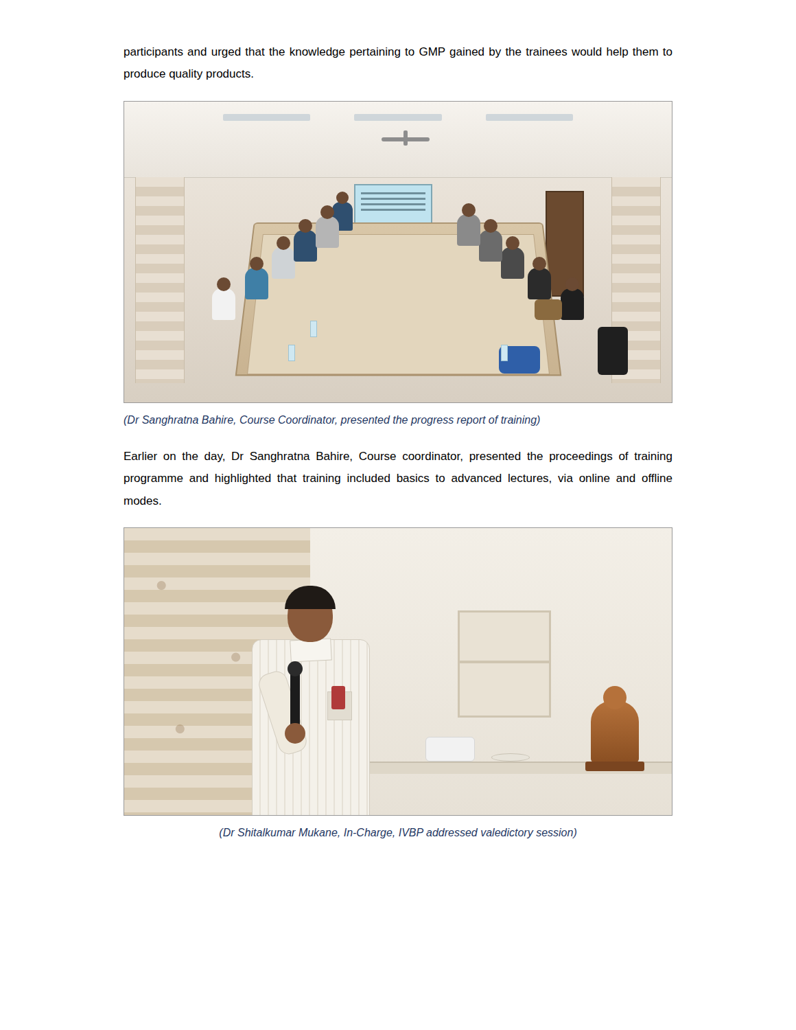participants and urged that the knowledge pertaining to GMP gained by the trainees would help them to produce quality products.
(Dr Sanghratna Bahire, Course Coordinator, presented the progress report of training)
Earlier on the day, Dr Sanghratna Bahire, Course coordinator, presented the proceedings of training programme and highlighted that training included basics to advanced lectures, via online and offline modes.
(Dr Shitalkumar Mukane, In-Charge, IVBP addressed valedictory session)